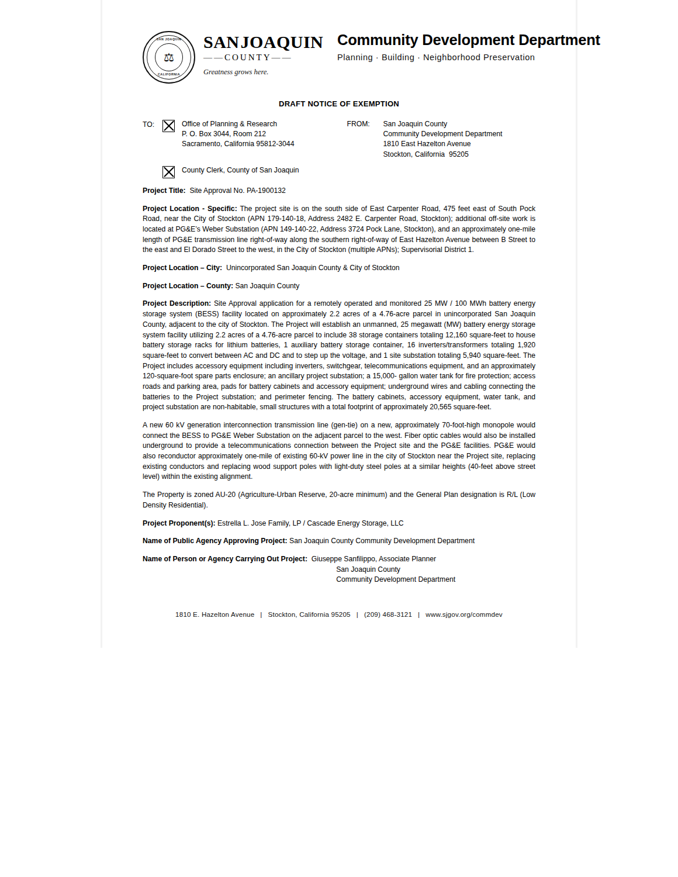SAN JOAQUIN
⚖
CALIFORNIA
SAN  JOAQUIN
——COUNTY——
Greatness grows here.
Community Development Department
Planning · Building · Neighborhood Preservation
DRAFT NOTICE OF EXEMPTION
TO:
Office of Planning & Research
P. O. Box 3044, Room 212
Sacramento, California 95812-3044
FROM:
San Joaquin County
Community Development Department
1810 East Hazelton Avenue
Stockton, California 95205
County Clerk, County of San Joaquin
Project Title: Site Approval No. PA-1900132
Project Location - Specific: The project site is on the south side of East Carpenter Road, 475 feet east of South Pock Road, near the City of Stockton (APN 179-140-18, Address 2482 E. Carpenter Road, Stockton); additional off-site work is located at PG&E’s Weber Substation (APN 149-140-22, Address 3724 Pock Lane, Stockton), and an approximately one-mile length of PG&E transmission line right-of-way along the southern right-of-way of East Hazelton Avenue between B Street to the east and El Dorado Street to the west, in the City of Stockton (multiple APNs); Supervisorial District 1.
Project Location – City: Unincorporated San Joaquin County & City of Stockton
Project Location – County: San Joaquin County
Project Description: Site Approval application for a remotely operated and monitored 25 MW / 100 MWh battery energy storage system (BESS) facility located on approximately 2.2 acres of a 4.76-acre parcel in unincorporated San Joaquin County, adjacent to the city of Stockton. The Project will establish an unmanned, 25 megawatt (MW) battery energy storage system facility utilizing 2.2 acres of a 4.76-acre parcel to include 38 storage containers totaling 12,160 square-feet to house battery storage racks for lithium batteries, 1 auxiliary battery storage container, 16 inverters/transformers totaling 1,920 square-feet to convert between AC and DC and to step up the voltage, and 1 site substation totaling 5,940 square-feet. The Project includes accessory equipment including inverters, switchgear, telecommunications equipment, and an approximately 120-square-foot spare parts enclosure; an ancillary project substation; a 15,000- gallon water tank for fire protection; access roads and parking area, pads for battery cabinets and accessory equipment; underground wires and cabling connecting the batteries to the Project substation; and perimeter fencing. The battery cabinets, accessory equipment, water tank, and project substation are non-habitable, small structures with a total footprint of approximately 20,565 square-feet.
A new 60 kV generation interconnection transmission line (gen-tie) on a new, approximately 70-foot-high monopole would connect the BESS to PG&E Weber Substation on the adjacent parcel to the west. Fiber optic cables would also be installed underground to provide a telecommunications connection between the Project site and the PG&E facilities. PG&E would also reconductor approximately one-mile of existing 60-kV power line in the city of Stockton near the Project site, replacing existing conductors and replacing wood support poles with light-duty steel poles at a similar heights (40-feet above street level) within the existing alignment.
The Property is zoned AU-20 (Agriculture-Urban Reserve, 20-acre minimum) and the General Plan designation is R/L (Low Density Residential).
Project Proponent(s): Estrella L. Jose Family, LP / Cascade Energy Storage, LLC
Name of Public Agency Approving Project: San Joaquin County Community Development Department
Name of Person or Agency Carrying Out Project: Giuseppe Sanfilippo, Associate Planner
San Joaquin County
Community Development Department
1810 E. Hazelton Avenue|Stockton, California 95205|(209) 468-3121|www.sjgov.org/commdev